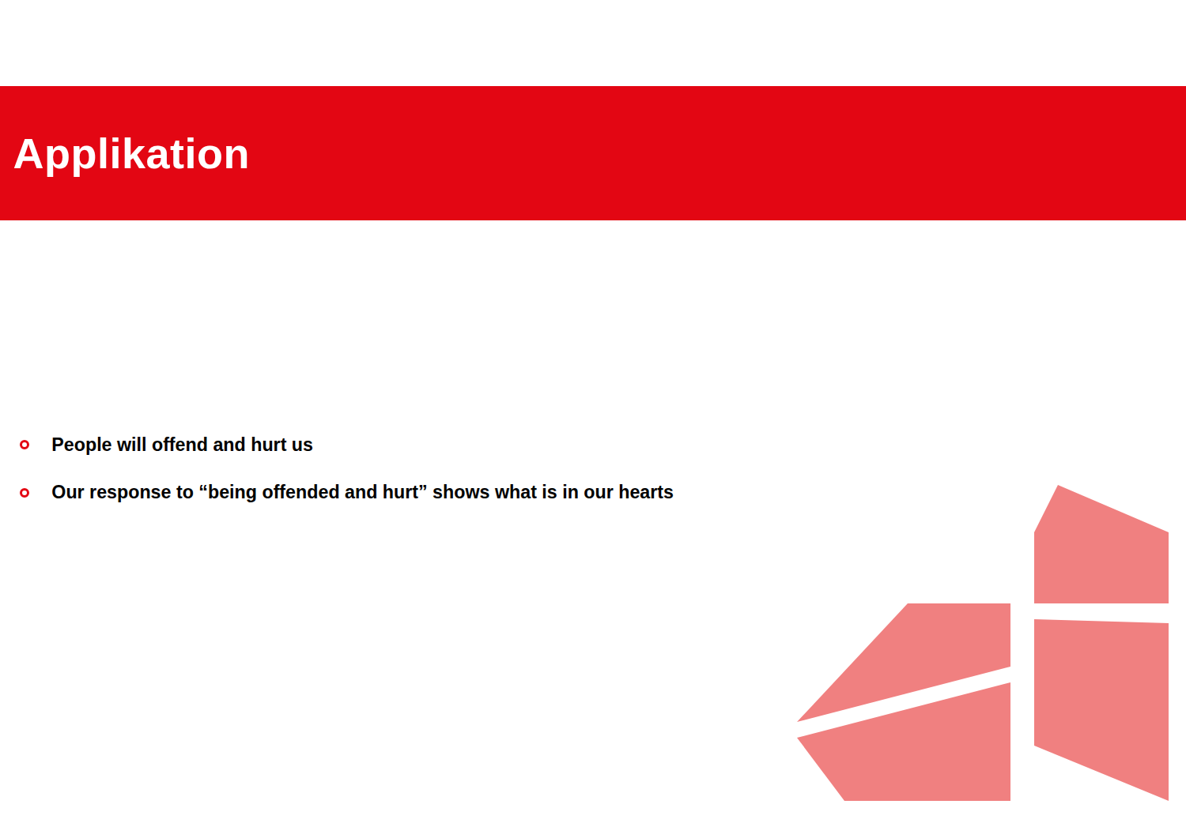Applikation
People will offend and hurt us
Our response to “being offended and hurt” shows what is in our hearts